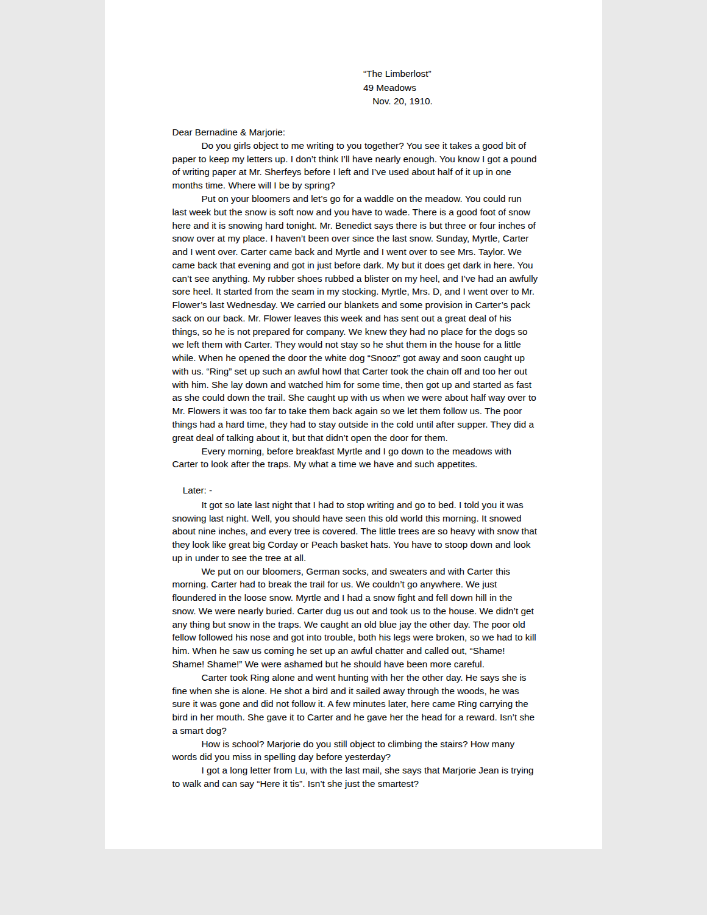“The Limberlost”
49 Meadows
Nov. 20, 1910.
Dear Bernadine & Marjorie:
Do you girls object to me writing to you together? You see it takes a good bit of paper to keep my letters up. I don’t think I’ll have nearly enough. You know I got a pound of writing paper at Mr. Sherfeys before I left and I’ve used about half of it up in one months time. Where will I be by spring?
Put on your bloomers and let’s go for a waddle on the meadow. You could run last week but the snow is soft now and you have to wade. There is a good foot of snow here and it is snowing hard tonight. Mr. Benedict says there is but three or four inches of snow over at my place. I haven’t been over since the last snow. Sunday, Myrtle, Carter and I went over. Carter came back and Myrtle and I went over to see Mrs. Taylor. We came back that evening and got in just before dark. My but it does get dark in here. You can’t see anything. My rubber shoes rubbed a blister on my heel, and I’ve had an awfully sore heel. It started from the seam in my stocking. Myrtle, Mrs. D, and I went over to Mr. Flower’s last Wednesday. We carried our blankets and some provision in Carter’s pack sack on our back. Mr. Flower leaves this week and has sent out a great deal of his things, so he is not prepared for company. We knew they had no place for the dogs so we left them with Carter. They would not stay so he shut them in the house for a little while. When he opened the door the white dog “Snooz” got away and soon caught up with us. “Ring” set up such an awful howl that Carter took the chain off and too her out with him. She lay down and watched him for some time, then got up and started as fast as she could down the trail. She caught up with us when we were about half way over to Mr. Flowers it was too far to take them back again so we let them follow us. The poor things had a hard time, they had to stay outside in the cold until after supper. They did a great deal of talking about it, but that didn’t open the door for them.
Every morning, before breakfast Myrtle and I go down to the meadows with Carter to look after the traps. My what a time we have and such appetites.
Later: -
It got so late last night that I had to stop writing and go to bed. I told you it was snowing last night. Well, you should have seen this old world this morning. It snowed about nine inches, and every tree is covered. The little trees are so heavy with snow that they look like great big Corday or Peach basket hats. You have to stoop down and look up in under to see the tree at all.
We put on our bloomers, German socks, and sweaters and with Carter this morning. Carter had to break the trail for us. We couldn’t go anywhere. We just floundered in the loose snow. Myrtle and I had a snow fight and fell down hill in the snow. We were nearly buried. Carter dug us out and took us to the house. We didn’t get any thing but snow in the traps. We caught an old blue jay the other day. The poor old fellow followed his nose and got into trouble, both his legs were broken, so we had to kill him. When he saw us coming he set up an awful chatter and called out, “Shame! Shame! Shame!” We were ashamed but he should have been more careful.
Carter took Ring alone and went hunting with her the other day. He says she is fine when she is alone. He shot a bird and it sailed away through the woods, he was sure it was gone and did not follow it. A few minutes later, here came Ring carrying the bird in her mouth. She gave it to Carter and he gave her the head for a reward. Isn’t she a smart dog?
How is school? Marjorie do you still object to climbing the stairs? How many words did you miss in spelling day before yesterday?
I got a long letter from Lu, with the last mail, she says that Marjorie Jean is trying to walk and can say “Here it tis”. Isn’t she just the smartest?